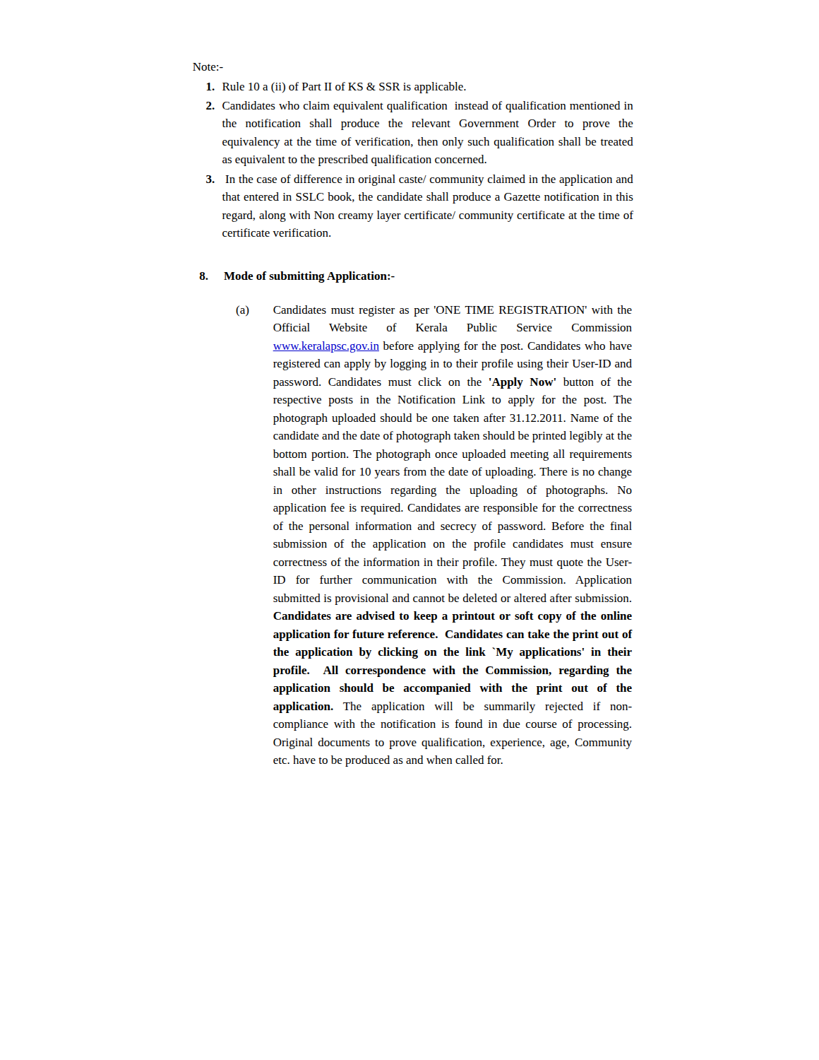Note:-
Rule 10 a (ii) of Part II of KS & SSR is applicable.
Candidates who claim equivalent qualification instead of qualification mentioned in the notification shall produce the relevant Government Order to prove the equivalency at the time of verification, then only such qualification shall be treated as equivalent to the prescribed qualification concerned.
In the case of difference in original caste/ community claimed in the application and that entered in SSLC book, the candidate shall produce a Gazette notification in this regard, along with Non creamy layer certificate/ community certificate at the time of certificate verification.
8. Mode of submitting Application:-
(a) Candidates must register as per 'ONE TIME REGISTRATION' with the Official Website of Kerala Public Service Commission www.keralapsc.gov.in before applying for the post. Candidates who have registered can apply by logging in to their profile using their User-ID and password. Candidates must click on the 'Apply Now' button of the respective posts in the Notification Link to apply for the post. The photograph uploaded should be one taken after 31.12.2011. Name of the candidate and the date of photograph taken should be printed legibly at the bottom portion. The photograph once uploaded meeting all requirements shall be valid for 10 years from the date of uploading. There is no change in other instructions regarding the uploading of photographs. No application fee is required. Candidates are responsible for the correctness of the personal information and secrecy of password. Before the final submission of the application on the profile candidates must ensure correctness of the information in their profile. They must quote the User-ID for further communication with the Commission. Application submitted is provisional and cannot be deleted or altered after submission. Candidates are advised to keep a printout or soft copy of the online application for future reference. Candidates can take the print out of the application by clicking on the link `My applications' in their profile. All correspondence with the Commission, regarding the application should be accompanied with the print out of the application. The application will be summarily rejected if non-compliance with the notification is found in due course of processing. Original documents to prove qualification, experience, age, Community etc. have to be produced as and when called for.